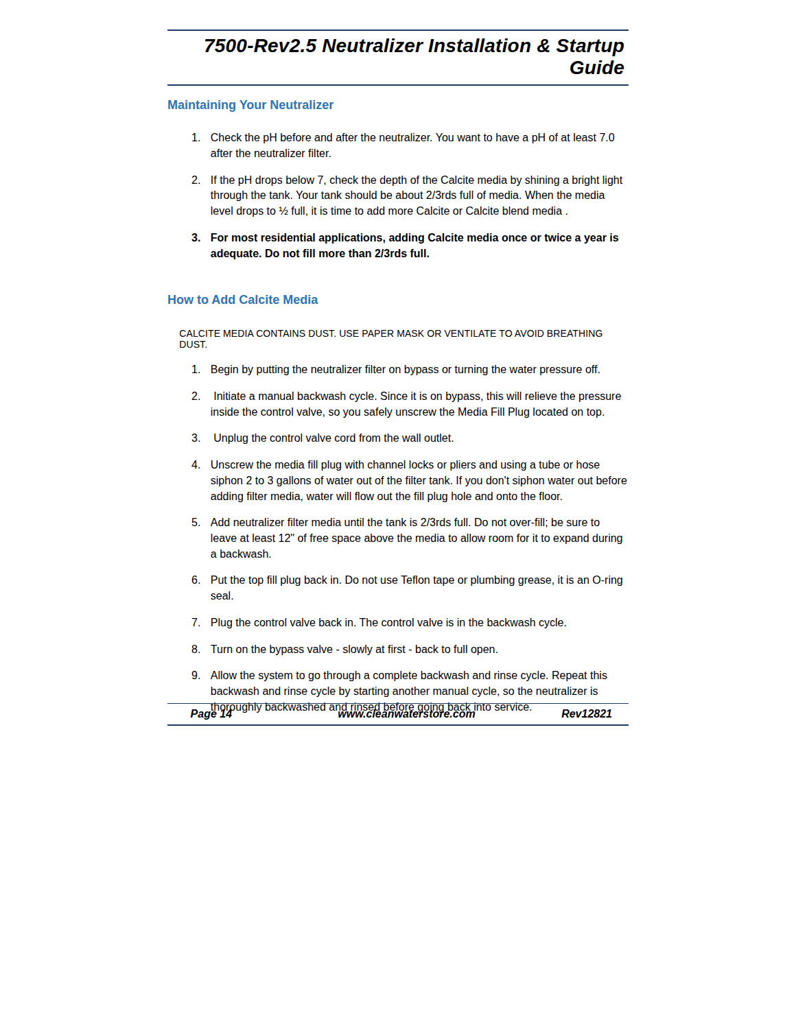7500-Rev2.5 Neutralizer Installation & Startup Guide
Maintaining Your Neutralizer
Check the pH before and after the neutralizer. You want to have a pH of at least 7.0 after the neutralizer filter.
If the pH drops below 7, check the depth of the Calcite media by shining a bright light through the tank. Your tank should be about 2/3rds full of media. When the media level drops to ½ full, it is time to add more Calcite or Calcite blend media .
For most residential applications, adding Calcite media once or twice a year is adequate. Do not fill more than 2/3rds full.
How to Add Calcite Media
CALCITE MEDIA CONTAINS DUST. USE PAPER MASK OR VENTILATE TO AVOID BREATHING DUST.
Begin by putting the neutralizer filter on bypass or turning the water pressure off.
Initiate a manual backwash cycle. Since it is on bypass, this will relieve the pressure inside the control valve, so you safely unscrew the Media Fill Plug located on top.
Unplug the control valve cord from the wall outlet.
Unscrew the media fill plug with channel locks or pliers and using a tube or hose siphon 2 to 3 gallons of water out of the filter tank. If you don't siphon water out before adding filter media, water will flow out the fill plug hole and onto the floor.
Add neutralizer filter media until the tank is 2/3rds full. Do not over-fill; be sure to leave at least 12" of free space above the media to allow room for it to expand during a backwash.
Put the top fill plug back in. Do not use Teflon tape or plumbing grease, it is an O-ring seal.
Plug the control valve back in. The control valve is in the backwash cycle.
Turn on the bypass valve - slowly at first - back to full open.
Allow the system to go through a complete backwash and rinse cycle. Repeat this backwash and rinse cycle by starting another manual cycle, so the neutralizer is thoroughly backwashed and rinsed before going back into service.
Page 14 www.cleanwaterstore.com Rev12821